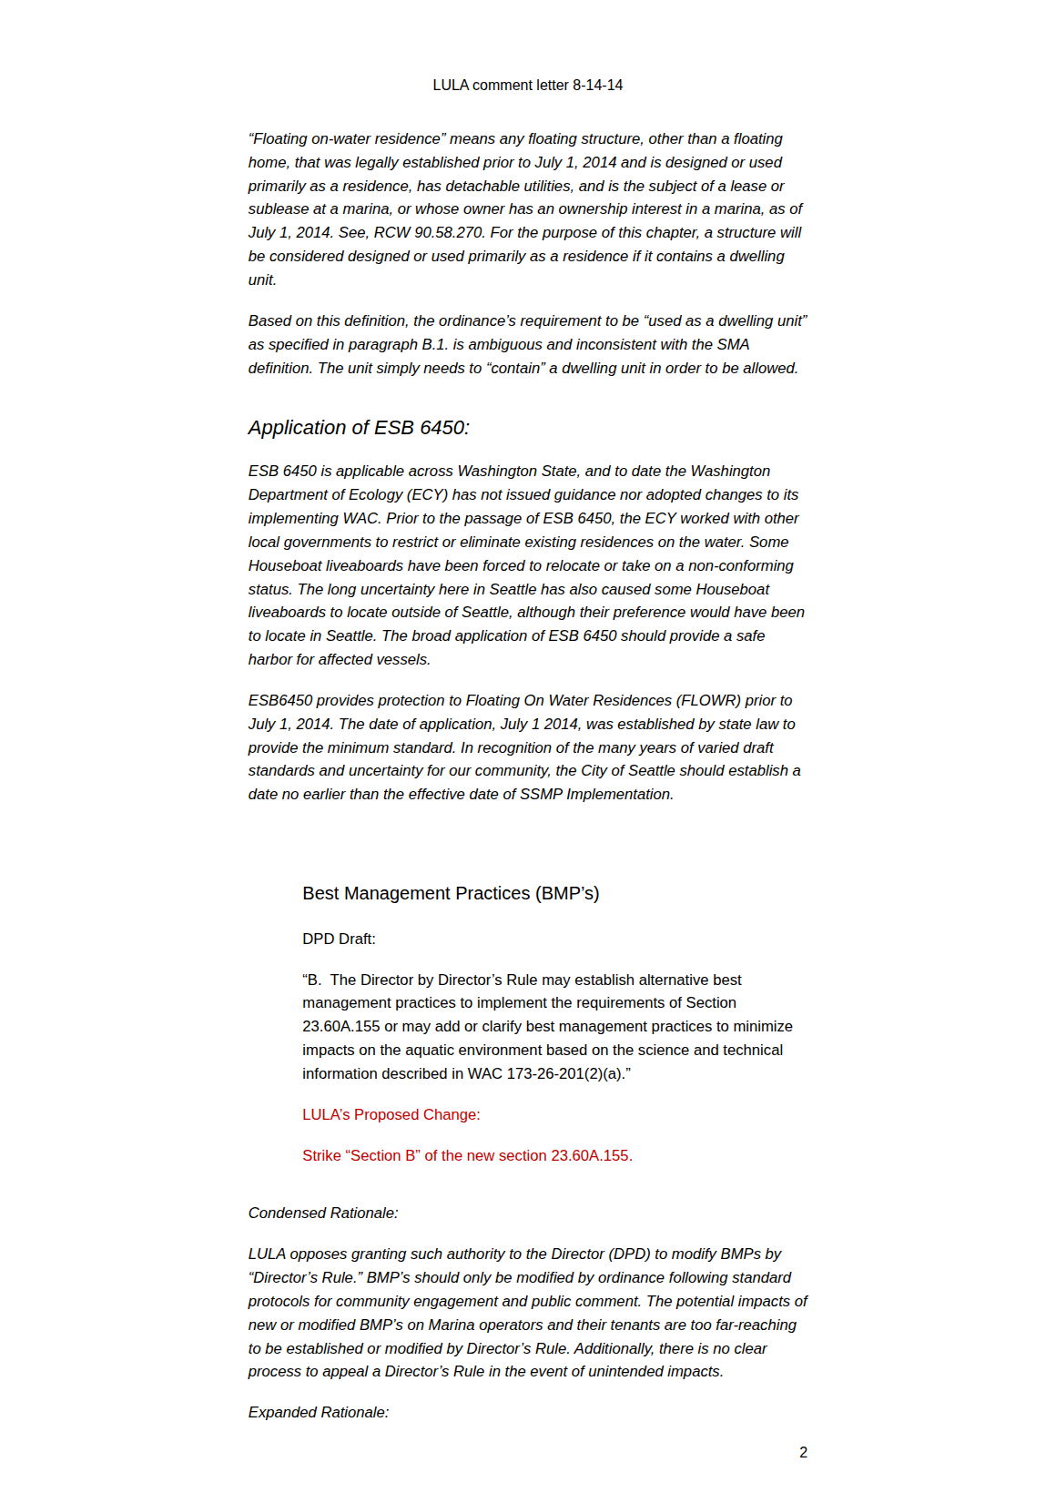LULA comment letter 8-14-14
“Floating on-water residence” means any floating structure, other than a floating home, that was legally established prior to July 1, 2014 and is designed or used primarily as a residence, has detachable utilities, and is the subject of a lease or sublease at a marina, or whose owner has an ownership interest in a marina, as of July 1, 2014. See, RCW 90.58.270. For the purpose of this chapter, a structure will be considered designed or used primarily as a residence if it contains a dwelling unit.
Based on this definition, the ordinance’s requirement to be “used as a dwelling unit” as specified in paragraph B.1. is ambiguous and inconsistent with the SMA definition. The unit simply needs to “contain” a dwelling unit in order to be allowed.
Application of ESB 6450:
ESB 6450 is applicable across Washington State, and to date the Washington Department of Ecology (ECY) has not issued guidance nor adopted changes to its implementing WAC. Prior to the passage of ESB 6450, the ECY worked with other local governments to restrict or eliminate existing residences on the water. Some Houseboat liveaboards have been forced to relocate or take on a non-conforming status. The long uncertainty here in Seattle has also caused some Houseboat liveaboards to locate outside of Seattle, although their preference would have been to locate in Seattle. The broad application of ESB 6450 should provide a safe harbor for affected vessels.
ESB6450 provides protection to Floating On Water Residences (FLOWR) prior to July 1, 2014. The date of application, July 1 2014, was established by state law to provide the minimum standard. In recognition of the many years of varied draft standards and uncertainty for our community, the City of Seattle should establish a date no earlier than the effective date of SSMP Implementation.
Best Management Practices (BMP’s)
DPD Draft:
“B. The Director by Director’s Rule may establish alternative best management practices to implement the requirements of Section 23.60A.155 or may add or clarify best management practices to minimize impacts on the aquatic environment based on the science and technical information described in WAC 173-26-201(2)(a).”
LULA’s Proposed Change:
Strike “Section B” of the new section 23.60A.155.
Condensed Rationale:
LULA opposes granting such authority to the Director (DPD) to modify BMPs by “Director’s Rule.” BMP’s should only be modified by ordinance following standard protocols for community engagement and public comment. The potential impacts of new or modified BMP’s on Marina operators and their tenants are too far-reaching to be established or modified by Director’s Rule. Additionally, there is no clear process to appeal a Director’s Rule in the event of unintended impacts.
Expanded Rationale:
2